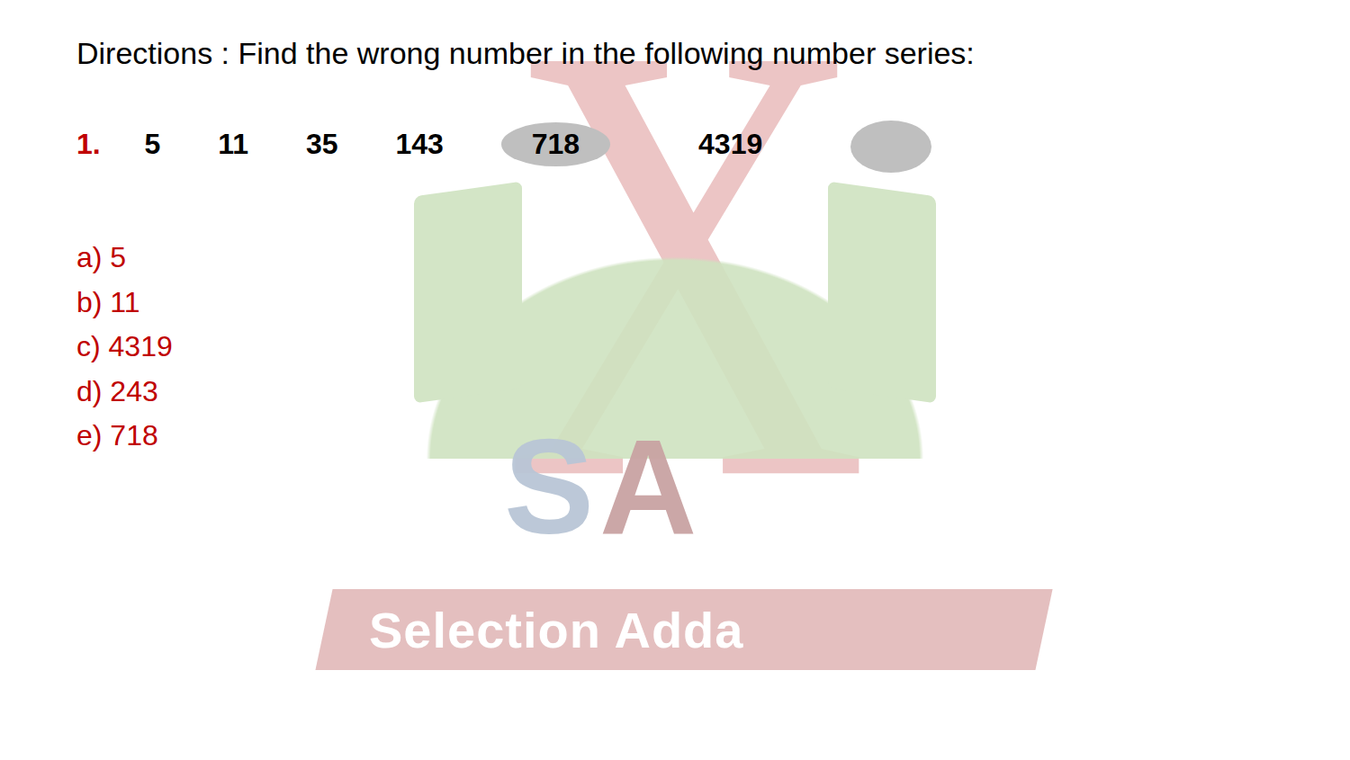X
SA
Selection Adda
Directions : Find the wrong number in the following number series:
1. 5 11 35 143 718 4319
a) 5
b) 11
c) 4319
d) 243
e) 718